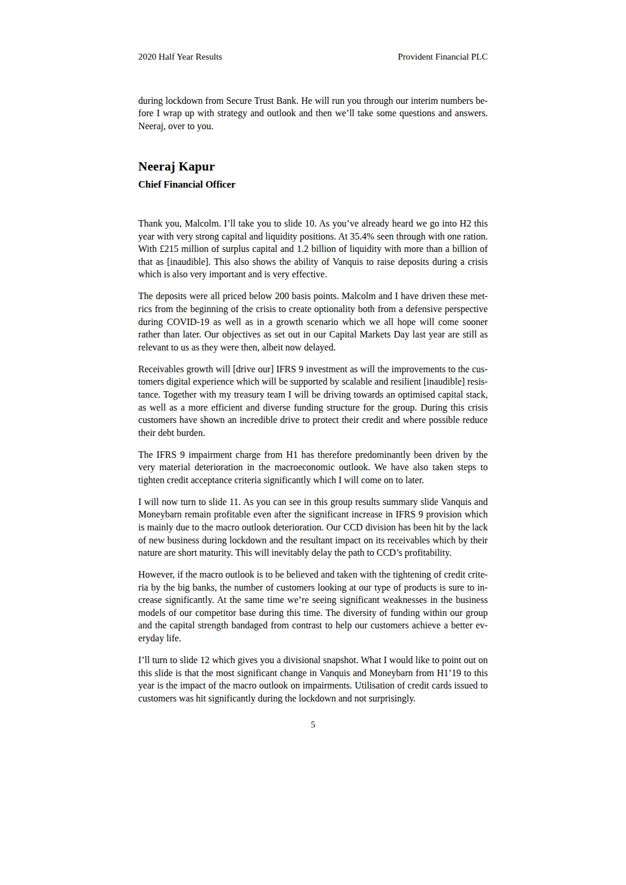2020 Half Year Results
Provident Financial PLC
during lockdown from Secure Trust Bank. He will run you through our interim numbers before I wrap up with strategy and outlook and then we’ll take some questions and answers. Neeraj, over to you.
Neeraj Kapur
Chief Financial Officer
Thank you, Malcolm. I’ll take you to slide 10. As you’ve already heard we go into H2 this year with very strong capital and liquidity positions. At 35.4% seen through with one ration. With £215 million of surplus capital and 1.2 billion of liquidity with more than a billion of that as [inaudible]. This also shows the ability of Vanquis to raise deposits during a crisis which is also very important and is very effective.
The deposits were all priced below 200 basis points. Malcolm and I have driven these metrics from the beginning of the crisis to create optionality both from a defensive perspective during COVID-19 as well as in a growth scenario which we all hope will come sooner rather than later. Our objectives as set out in our Capital Markets Day last year are still as relevant to us as they were then, albeit now delayed.
Receivables growth will [drive our] IFRS 9 investment as will the improvements to the customers digital experience which will be supported by scalable and resilient [inaudible] resistance. Together with my treasury team I will be driving towards an optimised capital stack, as well as a more efficient and diverse funding structure for the group. During this crisis customers have shown an incredible drive to protect their credit and where possible reduce their debt burden.
The IFRS 9 impairment charge from H1 has therefore predominantly been driven by the very material deterioration in the macroeconomic outlook. We have also taken steps to tighten credit acceptance criteria significantly which I will come on to later.
I will now turn to slide 11. As you can see in this group results summary slide Vanquis and Moneybarn remain profitable even after the significant increase in IFRS 9 provision which is mainly due to the macro outlook deterioration. Our CCD division has been hit by the lack of new business during lockdown and the resultant impact on its receivables which by their nature are short maturity. This will inevitably delay the path to CCD’s profitability.
However, if the macro outlook is to be believed and taken with the tightening of credit criteria by the big banks, the number of customers looking at our type of products is sure to increase significantly. At the same time we’re seeing significant weaknesses in the business models of our competitor base during this time. The diversity of funding within our group and the capital strength bandaged from contrast to help our customers achieve a better everyday life.
I’ll turn to slide 12 which gives you a divisional snapshot. What I would like to point out on this slide is that the most significant change in Vanquis and Moneybarn from H1’19 to this year is the impact of the macro outlook on impairments. Utilisation of credit cards issued to customers was hit significantly during the lockdown and not surprisingly.
5